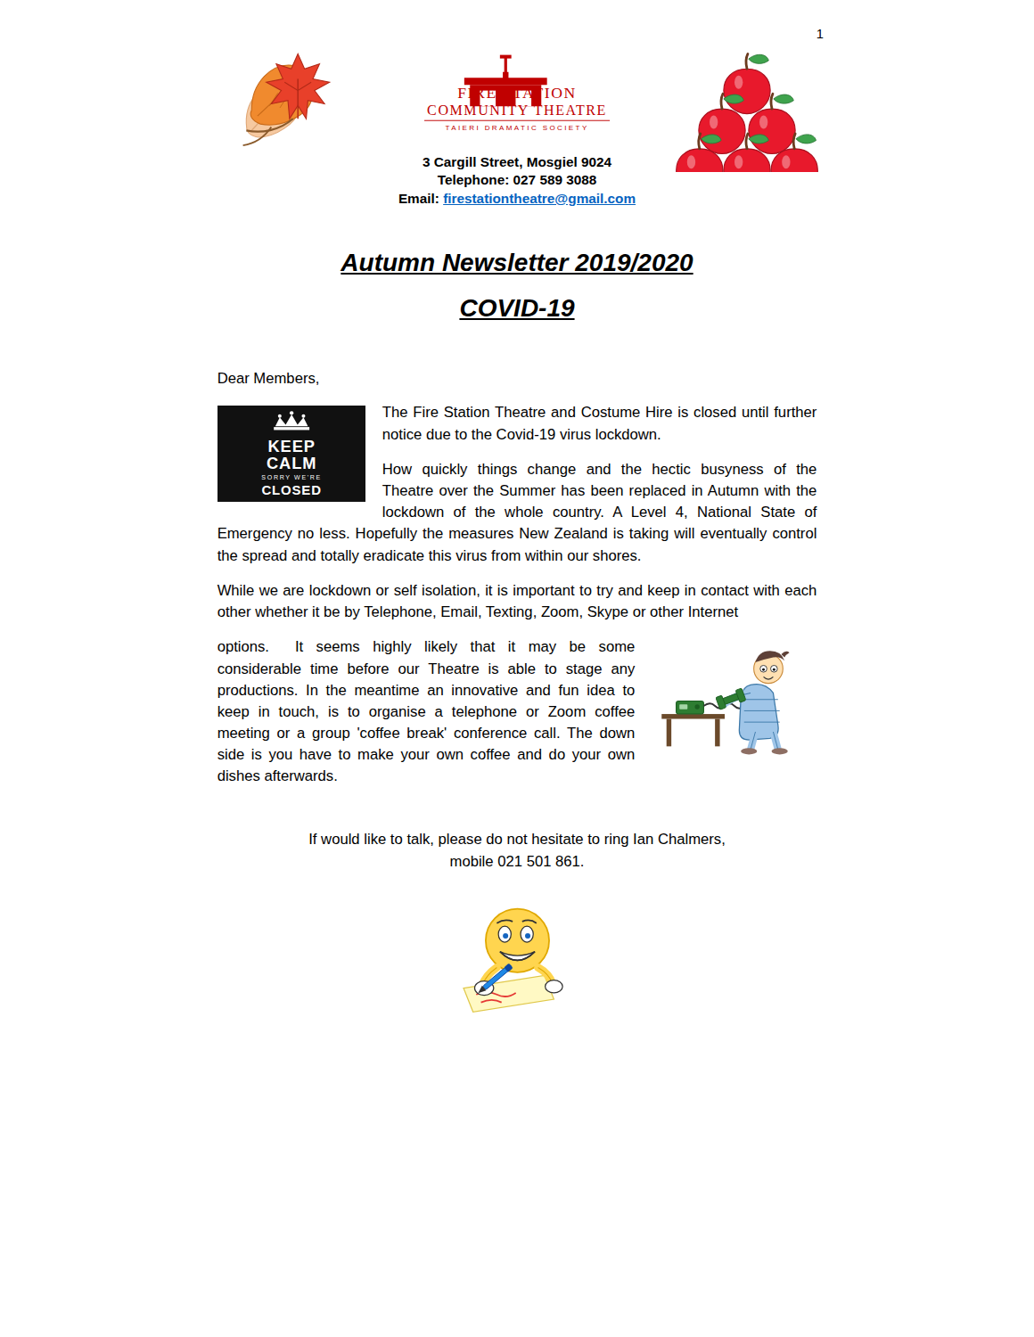1
FIRE STATION COMMUNITY THEATRE TAIERI DRAMATIC SOCIETY
3 Cargill Street, Mosgiel 9024
Telephone: 027 589 3088
Email: firestationtheatre@gmail.com
Autumn Newsletter 2019/2020
COVID-19
Dear Members,
KEEP CALM SORRY WE'RE CLOSED
The Fire Station Theatre and Costume Hire is closed until further notice due to the Covid-19 virus lockdown.
How quickly things change and the hectic busyness of the Theatre over the Summer has been replaced in Autumn with the lockdown of the whole country. A Level 4, National State of Emergency no less. Hopefully the measures New Zealand is taking will eventually control the spread and totally eradicate this virus from within our shores.
While we are lockdown or self isolation, it is important to try and keep in contact with each other whether it be by Telephone, Email, Texting, Zoom, Skype or other Internet
options. It seems highly likely that it may be some considerable time before our Theatre is able to stage any productions. In the meantime an innovative and fun idea to keep in touch, is to organise a telephone or Zoom coffee meeting or a group 'coffee break' conference call. The down side is you have to make your own coffee and do your own dishes afterwards.
If would like to talk, please do not hesitate to ring Ian Chalmers,
mobile 021 501 861.